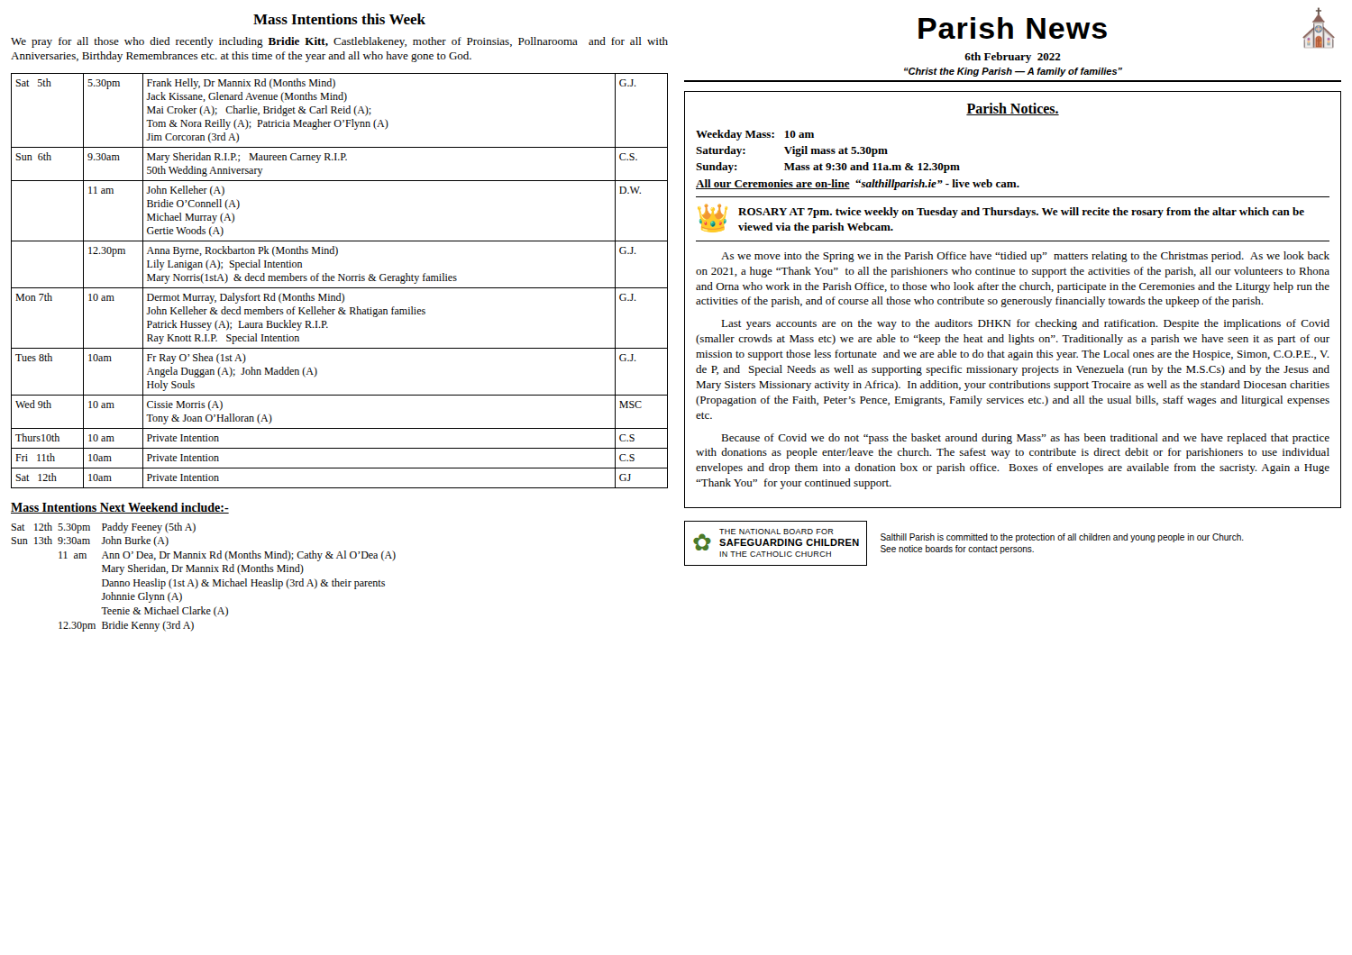Mass Intentions this Week
We pray for all those who died recently including Bridie Kitt, Castleblakeney, mother of Proinsias, Pollnarooma and for all with Anniversaries, Birthday Remembrances etc. at this time of the year and all who have gone to God.
| Sat 5th | 5.30pm | Frank Helly, Dr Mannix Rd (Months Mind) Jack Kissane, Glenard Avenue (Months Mind) Mai Croker (A); Charlie, Bridget & Carl Reid (A); Tom & Nora Reilly (A); Patricia Meagher O’Flynn (A) Jim Corcoran (3rd A) | G.J. |
| Sun 6th | 9.30am | Mary Sheridan R.I.P.; Maureen Carney R.I.P. 50th Wedding Anniversary | C.S. |
| | 11 am | John Kelleher (A) Bridie O’Connell (A) Michael Murray (A) Gertie Woods (A) | D.W. |
| | 12.30pm | Anna Byrne, Rockbarton Pk (Months Mind) Lily Lanigan (A); Special Intention Mary Norris(1stA) & decd members of the Norris & Geraghty families | G.J. |
| Mon 7th | 10 am | Dermot Murray, Dalysfort Rd (Months Mind) John Kelleher & decd members of Kelleher & Rhatigan families Patrick Hussey (A); Laura Buckley R.I.P. Ray Knott R.I.P. Special Intention | G.J. |
| Tues 8th | 10am | Fr Ray O’ Shea (1st A) Angela Duggan (A); John Madden (A) Holy Souls | G.J. |
| Wed 9th | 10 am | Cissie Morris (A) Tony & Joan O’Halloran (A) | MSC |
| Thurs10th | 10 am | Private Intention | C.S |
| Fri 11th | 10am | Private Intention | C.S |
| Sat 12th | 10am | Private Intention | GJ |
Mass Intentions Next Weekend include:-
| Sat | 12th | 5.30pm | Paddy Feeney (5th A) |
| Sun | 13th | 9:30am | John Burke (A) |
| | | 11 am | Ann O’ Dea, Dr Mannix Rd (Months Mind); Cathy & Al O’Dea (A) |
| | | | Mary Sheridan, Dr Mannix Rd (Months Mind) |
| | | | Danno Heaslip (1st A) & Michael Heaslip (3rd A) & their parents |
| | | | Johnnie Glynn (A) |
| | | | Teenie & Michael Clarke (A) |
| | | 12.30pm | Bridie Kenny (3rd A) |
⛪
Parish News
6th February 2022
“Christ the King Parish — A family of families”
Parish Notices.
| Weekday Mass: | 10 am |
| Saturday: | Vigil mass at 5.30pm |
| Sunday: | Mass at 9:30 and 11a.m & 12.30pm |
All our Ceremonies are on-line “salthillparish.ie” - live web cam.
👑
ROSARY AT 7pm. twice weekly on Tuesday and Thursdays. We will recite the rosary from the altar which can be viewed via the parish Webcam.
As we move into the Spring we in the Parish Office have “tidied up” matters relating to the Christmas period. As we look back on 2021, a huge “Thank You” to all the parishioners who continue to support the activities of the parish, all our volunteers to Rhona and Orna who work in the Parish Office, to those who look after the church, participate in the Ceremonies and the Liturgy help run the activities of the parish, and of course all those who contribute so generously financially towards the upkeep of the parish.
Last years accounts are on the way to the auditors DHKN for checking and ratification. Despite the implications of Covid (smaller crowds at Mass etc) we are able to “keep the heat and lights on”. Traditionally as a parish we have seen it as part of our mission to support those less fortunate and we are able to do that again this year. The Local ones are the Hospice, Simon, C.O.P.E., V. de P, and Special Needs as well as supporting specific missionary projects in Venezuela (run by the M.S.Cs) and by the Jesus and Mary Sisters Missionary activity in Africa). In addition, your contributions support Trocaire as well as the standard Diocesan charities (Propagation of the Faith, Peter’s Pence, Emigrants, Family services etc.) and all the usual bills, staff wages and liturgical expenses etc.
Because of Covid we do not “pass the basket around during Mass” as has been traditional and we have replaced that practice with donations as people enter/leave the church. The safest way to contribute is direct debit or for parishioners to use individual envelopes and drop them into a donation box or parish office. Boxes of envelopes are available from the sacristy. Again a Huge “Thank You” for your continued support.
✿
THE NATIONAL BOARD FOR
SAFEGUARDING CHILDREN
IN THE CATHOLIC CHURCH
Salthill Parish is committed to the protection of all children and young people in our Church.
See notice boards for contact persons.